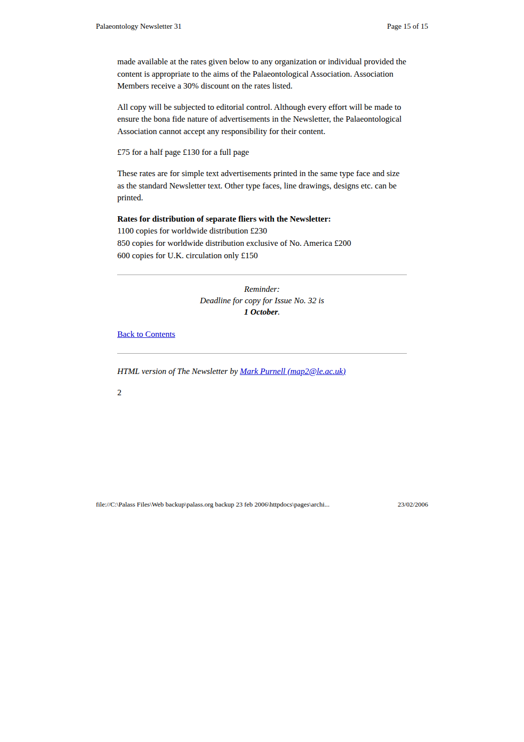Palaeontology Newsletter 31
Page 15 of 15
made available at the rates given below to any organization or individual provided the content is appropriate to the aims of the Palaeontological Association. Association Members receive a 30% discount on the rates listed.
All copy will be subjected to editorial control. Although every effort will be made to ensure the bona fide nature of advertisements in the Newsletter, the Palaeontological Association cannot accept any responsibility for their content.
£75 for a half page £130 for a full page
These rates are for simple text advertisements printed in the same type face and size as the standard Newsletter text. Other type faces, line drawings, designs etc. can be printed.
Rates for distribution of separate fliers with the Newsletter:
1100 copies for worldwide distribution £230
850 copies for worldwide distribution exclusive of No. America £200
600 copies for U.K. circulation only £150
Reminder:
Deadline for copy for Issue No. 32 is
1 October.
Back to Contents
HTML version of The Newsletter by Mark Purnell (map2@le.ac.uk)
2
file://C:\Palass Files\Web backup\palass.org backup 23 feb 2006\httpdocs\pages\archi...
23/02/2006